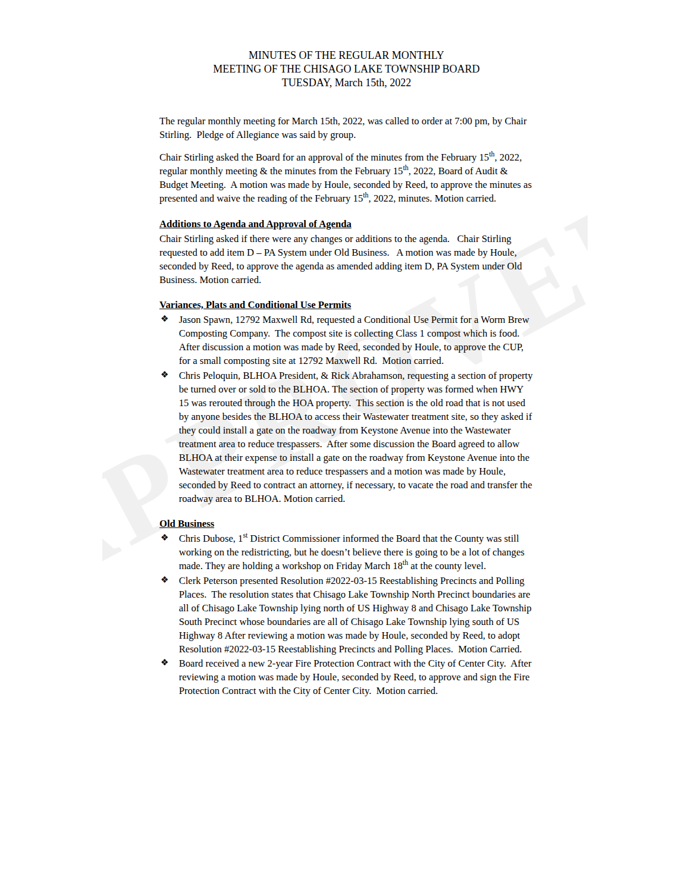APPROVED
MINUTES OF THE REGULAR MONTHLY MEETING OF THE CHISAGO LAKE TOWNSHIP BOARD TUESDAY, March 15th, 2022
The regular monthly meeting for March 15th, 2022, was called to order at 7:00 pm, by Chair Stirling. Pledge of Allegiance was said by group.
Chair Stirling asked the Board for an approval of the minutes from the February 15th, 2022, regular monthly meeting & the minutes from the February 15th, 2022, Board of Audit & Budget Meeting. A motion was made by Houle, seconded by Reed, to approve the minutes as presented and waive the reading of the February 15th, 2022, minutes. Motion carried.
Additions to Agenda and Approval of Agenda
Chair Stirling asked if there were any changes or additions to the agenda. Chair Stirling requested to add item D – PA System under Old Business. A motion was made by Houle, seconded by Reed, to approve the agenda as amended adding item D, PA System under Old Business. Motion carried.
Variances, Plats and Conditional Use Permits
Jason Spawn, 12792 Maxwell Rd, requested a Conditional Use Permit for a Worm Brew Composting Company. The compost site is collecting Class 1 compost which is food. After discussion a motion was made by Reed, seconded by Houle, to approve the CUP, for a small composting site at 12792 Maxwell Rd. Motion carried.
Chris Peloquin, BLHOA President, & Rick Abrahamson, requesting a section of property be turned over or sold to the BLHOA. The section of property was formed when HWY 15 was rerouted through the HOA property. This section is the old road that is not used by anyone besides the BLHOA to access their Wastewater treatment site, so they asked if they could install a gate on the roadway from Keystone Avenue into the Wastewater treatment area to reduce trespassers. After some discussion the Board agreed to allow BLHOA at their expense to install a gate on the roadway from Keystone Avenue into the Wastewater treatment area to reduce trespassers and a motion was made by Houle, seconded by Reed to contract an attorney, if necessary, to vacate the road and transfer the roadway area to BLHOA. Motion carried.
Old Business
Chris Dubose, 1st District Commissioner informed the Board that the County was still working on the redistricting, but he doesn’t believe there is going to be a lot of changes made. They are holding a workshop on Friday March 18th at the county level.
Clerk Peterson presented Resolution #2022-03-15 Reestablishing Precincts and Polling Places. The resolution states that Chisago Lake Township North Precinct boundaries are all of Chisago Lake Township lying north of US Highway 8 and Chisago Lake Township South Precinct whose boundaries are all of Chisago Lake Township lying south of US Highway 8 After reviewing a motion was made by Houle, seconded by Reed, to adopt Resolution #2022-03-15 Reestablishing Precincts and Polling Places. Motion Carried.
Board received a new 2-year Fire Protection Contract with the City of Center City. After reviewing a motion was made by Houle, seconded by Reed, to approve and sign the Fire Protection Contract with the City of Center City. Motion carried.